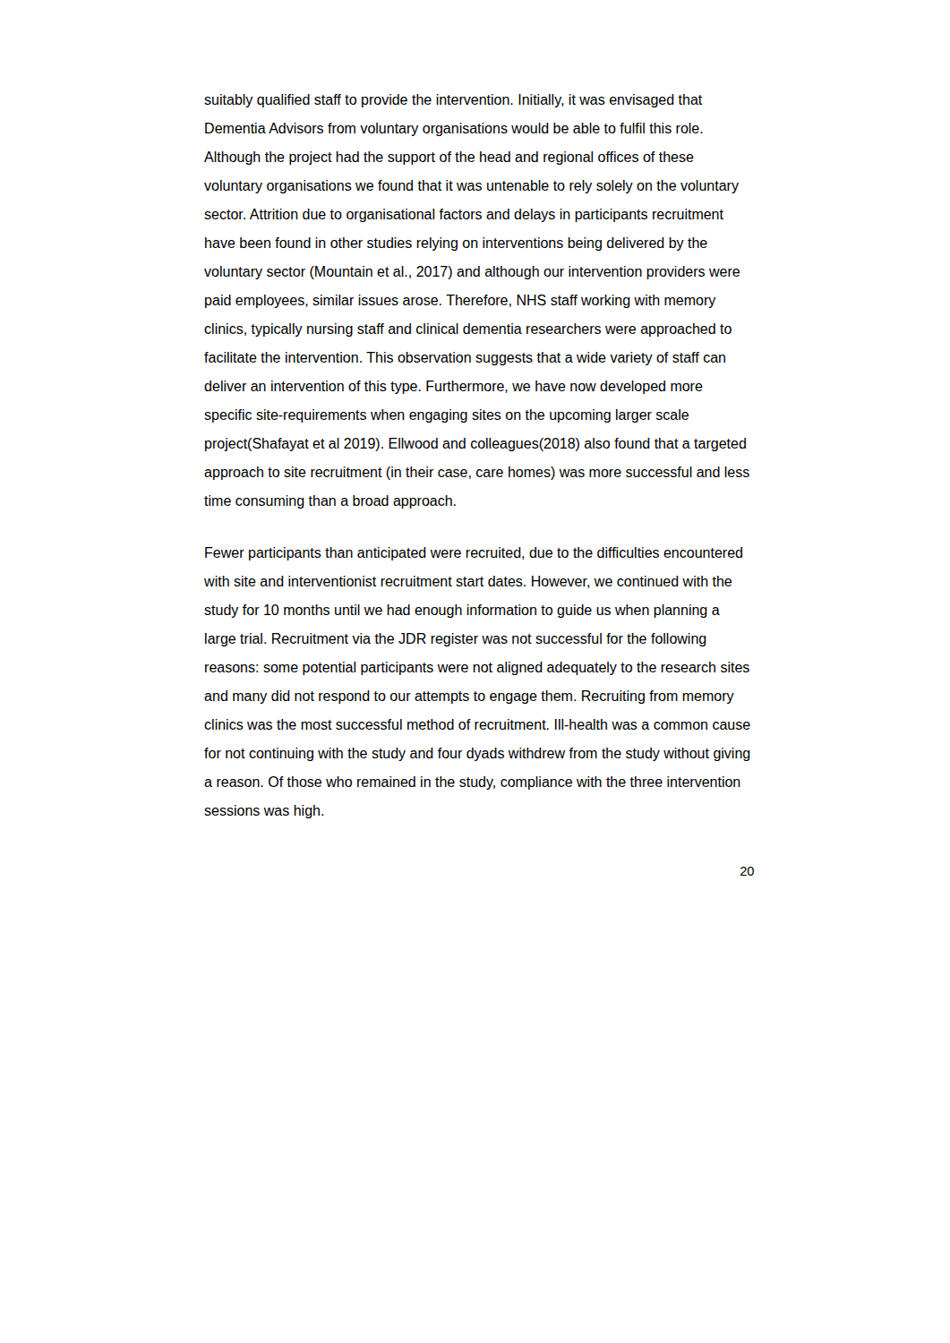suitably qualified staff to provide the intervention. Initially, it was envisaged that Dementia Advisors from voluntary organisations would be able to fulfil this role. Although the project had the support of the head and regional offices of these voluntary organisations we found that it was untenable to rely solely on the voluntary sector. Attrition due to organisational factors and delays in participants recruitment have been found in other studies relying on interventions being delivered by the voluntary sector (Mountain et al., 2017) and although our intervention providers were paid employees, similar issues arose. Therefore, NHS staff working with memory clinics, typically nursing staff and clinical dementia researchers were approached to facilitate the intervention. This observation suggests that a wide variety of staff can deliver an intervention of this type. Furthermore, we have now developed more specific site-requirements when engaging sites on the upcoming larger scale project(Shafayat et al 2019). Ellwood and colleagues(2018) also found that a targeted approach to site recruitment (in their case, care homes) was more successful and less time consuming than a broad approach.
Fewer participants than anticipated were recruited, due to the difficulties encountered with site and interventionist recruitment start dates. However, we continued with the study for 10 months until we had enough information to guide us when planning a large trial. Recruitment via the JDR register was not successful for the following reasons: some potential participants were not aligned adequately to the research sites and many did not respond to our attempts to engage them. Recruiting from memory clinics was the most successful method of recruitment. Ill-health was a common cause for not continuing with the study and four dyads withdrew from the study without giving a reason. Of those who remained in the study, compliance with the three intervention sessions was high.
20